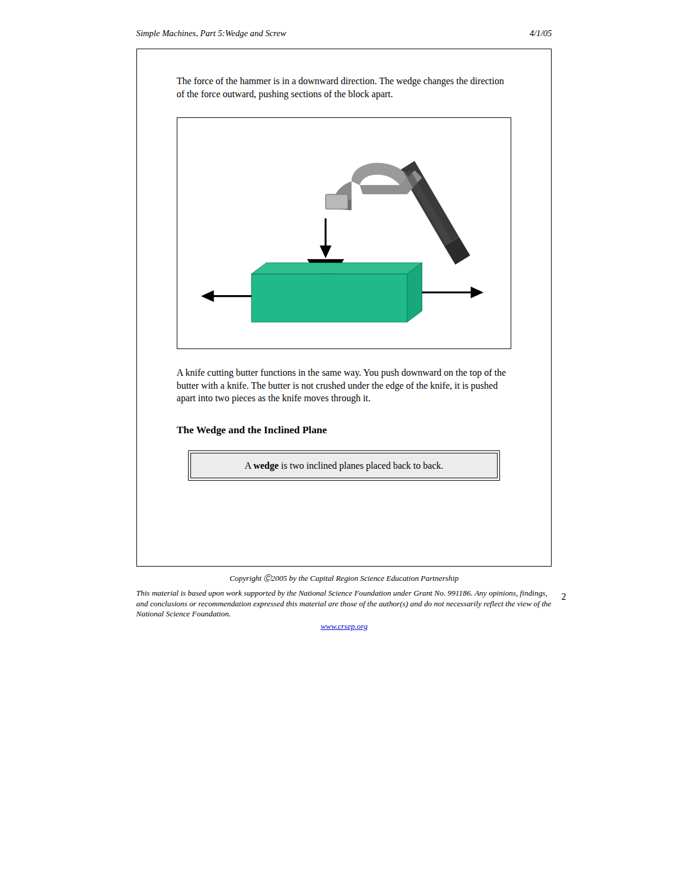Simple Machines, Part 5:Wedge and Screw 4/1/05
The force of the hammer is in a downward direction. The wedge changes the direction of the force outward, pushing sections of the block apart.
A knife cutting butter functions in the same way. You push downward on the top of the butter with a knife. The butter is not crushed under the edge of the knife, it is pushed apart into two pieces as the knife moves through it.
The Wedge and the Inclined Plane
A wedge is two inclined planes placed back to back.
2
Copyright Ⓒ2005 by the Capital Region Science Education Partnership
This material is based upon work supported by the National Science Foundation under Grant No. 991186. Any opinions, findings, and conclusions or recommendation expressed this material are those of the author(s) and do not necessarily reflect the view of the National Science Foundation.
www.crsep.org